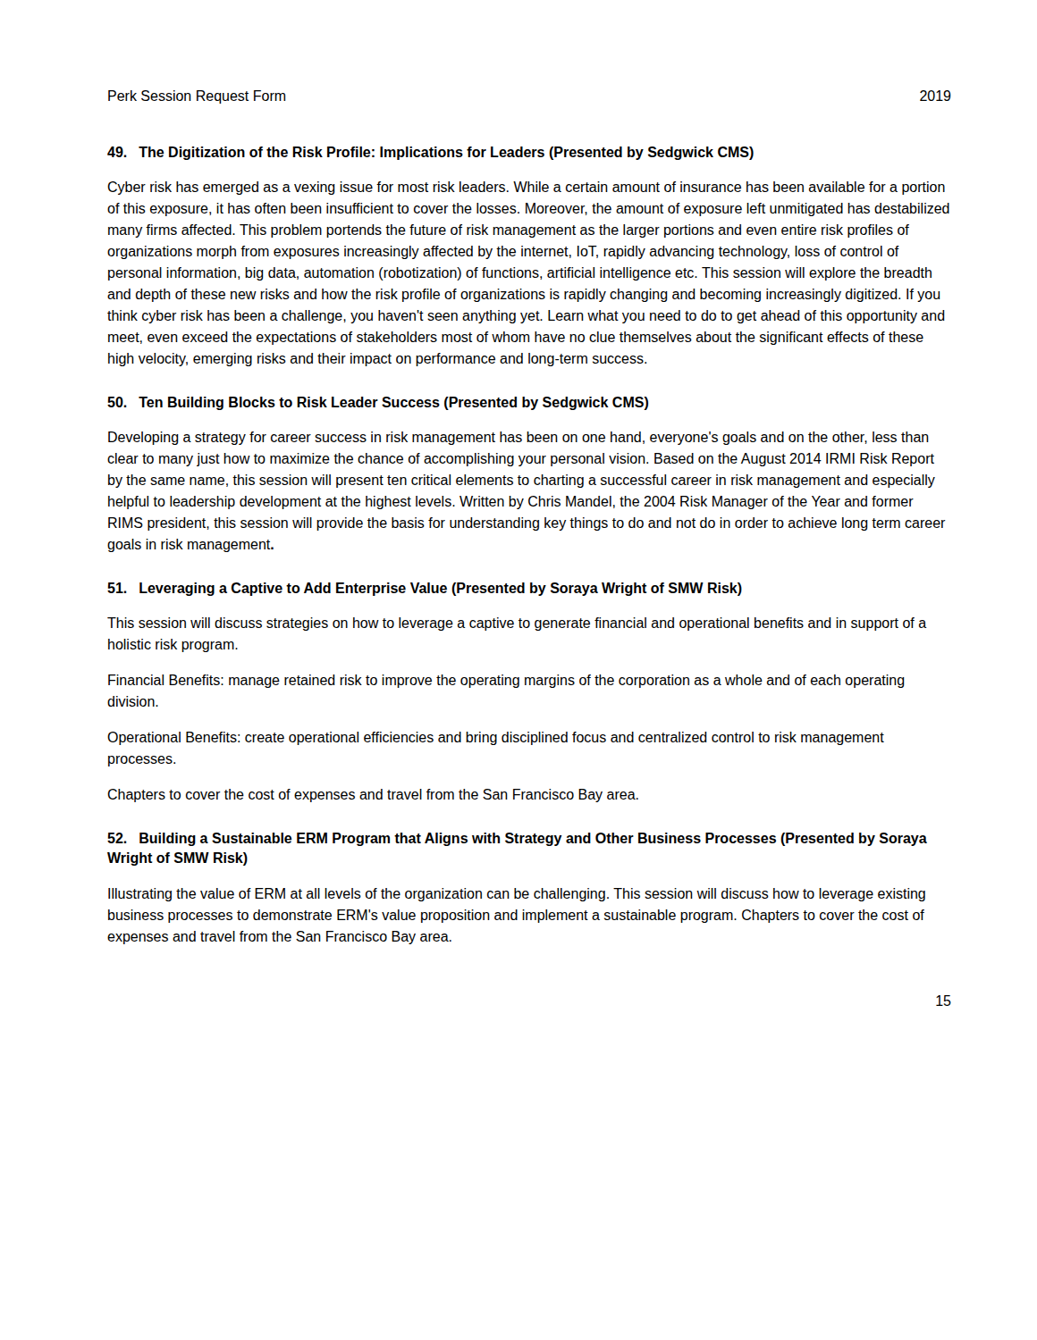Perk Session Request Form 2019
49. The Digitization of the Risk Profile: Implications for Leaders (Presented by Sedgwick CMS)
Cyber risk has emerged as a vexing issue for most risk leaders. While a certain amount of insurance has been available for a portion of this exposure, it has often been insufficient to cover the losses. Moreover, the amount of exposure left unmitigated has destabilized many firms affected. This problem portends the future of risk management as the larger portions and even entire risk profiles of organizations morph from exposures increasingly affected by the internet, IoT, rapidly advancing technology, loss of control of personal information, big data, automation (robotization) of functions, artificial intelligence etc. This session will explore the breadth and depth of these new risks and how the risk profile of organizations is rapidly changing and becoming increasingly digitized. If you think cyber risk has been a challenge, you haven't seen anything yet. Learn what you need to do to get ahead of this opportunity and meet, even exceed the expectations of stakeholders most of whom have no clue themselves about the significant effects of these high velocity, emerging risks and their impact on performance and long-term success.
50. Ten Building Blocks to Risk Leader Success (Presented by Sedgwick CMS)
Developing a strategy for career success in risk management has been on one hand, everyone's goals and on the other, less than clear to many just how to maximize the chance of accomplishing your personal vision. Based on the August 2014 IRMI Risk Report by the same name, this session will present ten critical elements to charting a successful career in risk management and especially helpful to leadership development at the highest levels. Written by Chris Mandel, the 2004 Risk Manager of the Year and former RIMS president, this session will provide the basis for understanding key things to do and not do in order to achieve long term career goals in risk management.
51. Leveraging a Captive to Add Enterprise Value (Presented by Soraya Wright of SMW Risk)
This session will discuss strategies on how to leverage a captive to generate financial and operational benefits and in support of a holistic risk program.
Financial Benefits: manage retained risk to improve the operating margins of the corporation as a whole and of each operating division.
Operational Benefits: create operational efficiencies and bring disciplined focus and centralized control to risk management processes.
Chapters to cover the cost of expenses and travel from the San Francisco Bay area.
52. Building a Sustainable ERM Program that Aligns with Strategy and Other Business Processes (Presented by Soraya Wright of SMW Risk)
Illustrating the value of ERM at all levels of the organization can be challenging. This session will discuss how to leverage existing business processes to demonstrate ERM's value proposition and implement a sustainable program. Chapters to cover the cost of expenses and travel from the San Francisco Bay area.
15